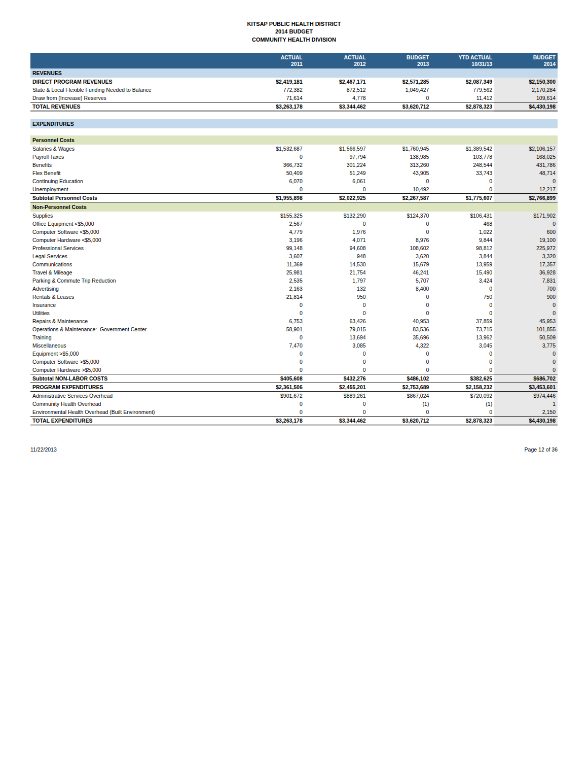KITSAP PUBLIC HEALTH DISTRICT
2014 BUDGET
COMMUNITY HEALTH DIVISION
| | ACTUAL 2011 | ACTUAL 2012 | BUDGET 2013 | YTD ACTUAL 10/31/13 | BUDGET 2014 |
| --- | --- | --- | --- | --- | --- |
| REVENUES |
| DIRECT PROGRAM REVENUES | $2,419,181 | $2,467,171 | $2,571,285 | $2,087,349 | $2,150,300 |
| State & Local Flexible Funding Needed to Balance | 772,382 | 872,512 | 1,049,427 | 779,562 | 2,170,284 |
| Draw from (Increase) Reserves | 71,614 | 4,778 | 0 | 11,412 | 109,614 |
| TOTAL REVENUES | $3,263,178 | $3,344,462 | $3,620,712 | $2,878,323 | $4,430,198 |
| EXPENDITURES |
| Personnel Costs |
| Salaries & Wages | $1,532,687 | $1,566,597 | $1,760,945 | $1,389,542 | $2,106,157 |
| Payroll Taxes | 0 | 97,794 | 138,985 | 103,778 | 168,025 |
| Benefits | 366,732 | 301,224 | 313,260 | 248,544 | 431,786 |
| Flex Benefit | 50,409 | 51,249 | 43,905 | 33,743 | 48,714 |
| Continuing Education | 6,070 | 6,061 | 0 | 0 | 0 |
| Unemployment | 0 | 0 | 10,492 | 0 | 12,217 |
| Subtotal Personnel Costs | $1,955,898 | $2,022,925 | $2,267,587 | $1,775,607 | $2,766,899 |
| Non-Personnel Costs |
| Supplies | $155,325 | $132,290 | $124,370 | $106,431 | $171,902 |
| Office Equipment <$5,000 | 2,567 | 0 | 0 | 468 | 0 |
| Computer Software <$5,000 | 4,779 | 1,976 | 0 | 1,022 | 600 |
| Computer Hardware <$5,000 | 3,196 | 4,071 | 8,976 | 9,844 | 19,100 |
| Professional Services | 99,148 | 94,608 | 108,602 | 98,812 | 225,972 |
| Legal Services | 3,607 | 948 | 3,620 | 3,844 | 3,320 |
| Communications | 11,369 | 14,530 | 15,679 | 13,959 | 17,357 |
| Travel & Mileage | 25,981 | 21,754 | 46,241 | 15,490 | 36,928 |
| Parking & Commute Trip Reduction | 2,535 | 1,797 | 5,707 | 3,424 | 7,831 |
| Advertising | 2,163 | 132 | 8,400 | 0 | 700 |
| Rentals & Leases | 21,814 | 950 | 0 | 750 | 900 |
| Insurance | 0 | 0 | 0 | 0 | 0 |
| Utilities | 0 | 0 | 0 | 0 | 0 |
| Repairs & Maintenance | 6,753 | 63,426 | 40,953 | 37,859 | 45,953 |
| Operations & Maintenance: Government Center | 58,901 | 79,015 | 83,536 | 73,715 | 101,855 |
| Training | 0 | 13,694 | 35,696 | 13,962 | 50,509 |
| Miscellaneous | 7,470 | 3,085 | 4,322 | 3,045 | 3,775 |
| Equipment >$5,000 | 0 | 0 | 0 | 0 | 0 |
| Computer Software >$5,000 | 0 | 0 | 0 | 0 | 0 |
| Computer Hardware >$5,000 | 0 | 0 | 0 | 0 | 0 |
| Subtotal NON-LABOR COSTS | $405,608 | $432,276 | $486,102 | $382,625 | $686,702 |
| PROGRAM EXPENDITURES | $2,361,506 | $2,455,201 | $2,753,689 | $2,158,232 | $3,453,601 |
| Administrative Services Overhead | $901,672 | $889,261 | $867,024 | $720,092 | $974,446 |
| Community Health Overhead | 0 | 0 | (1) | (1) | 1 |
| Environmental Health Overhead (Built Environment) | 0 | 0 | 0 | 0 | 2,150 |
| TOTAL EXPENDITURES | $3,263,178 | $3,344,462 | $3,620,712 | $2,878,323 | $4,430,198 |
11/22/2013
Page 12 of 36